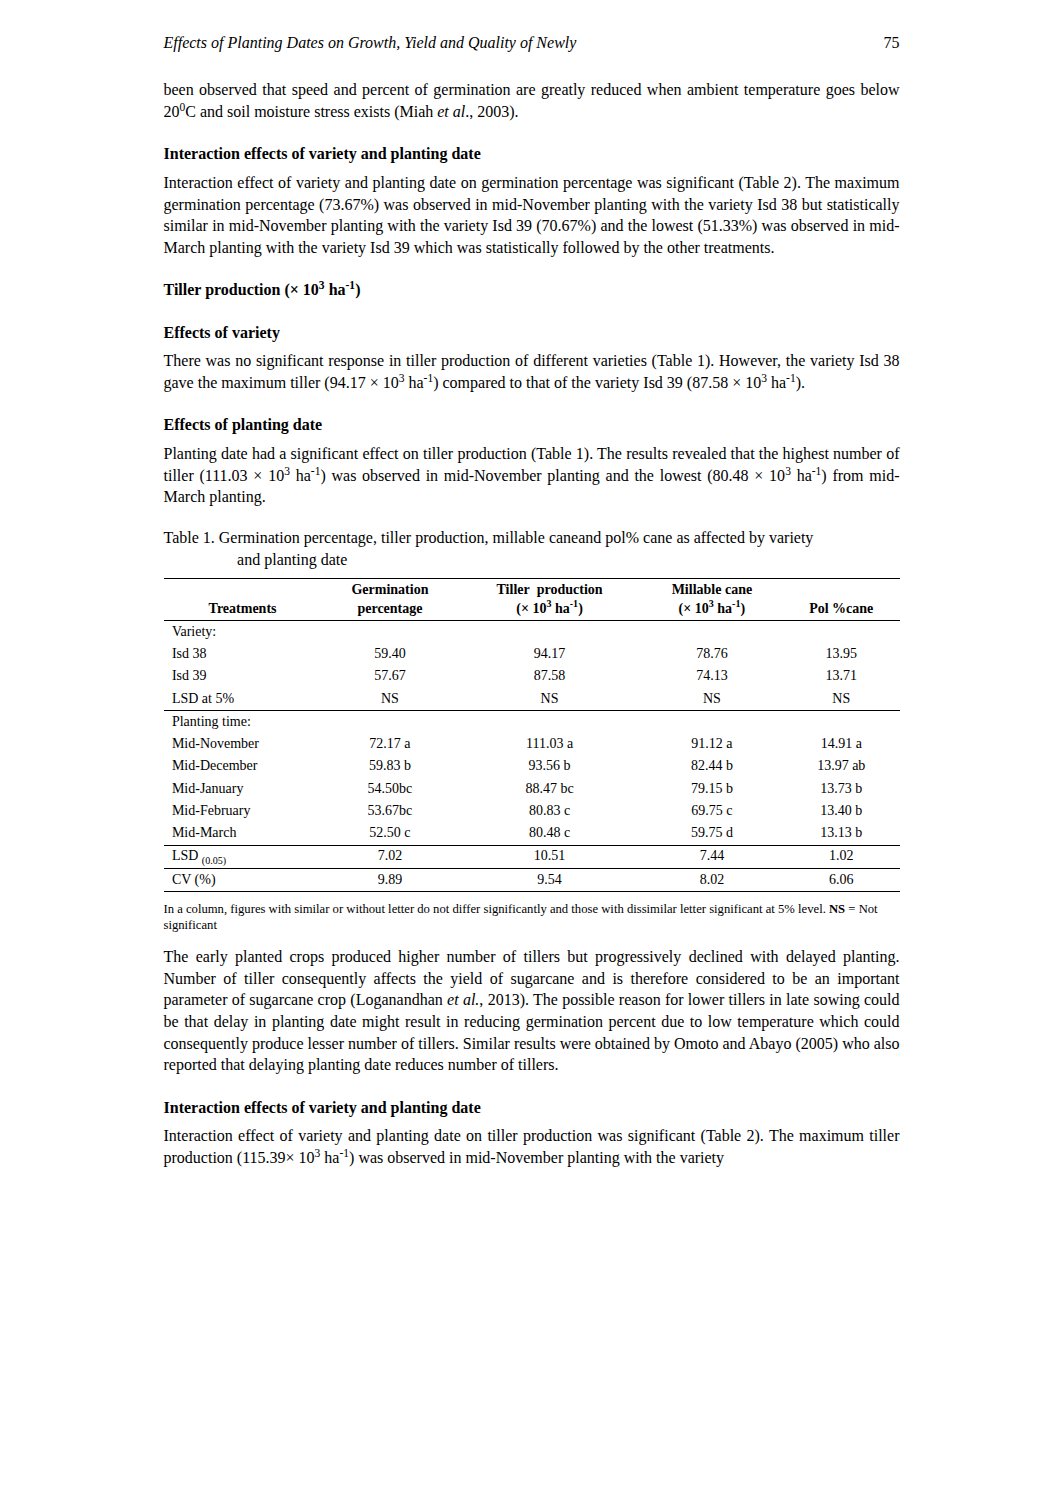Effects of Planting Dates on Growth, Yield and Quality of Newly 75
been observed that speed and percent of germination are greatly reduced when ambient temperature goes below 200C and soil moisture stress exists (Miah et al., 2003).
Interaction effects of variety and planting date
Interaction effect of variety and planting date on germination percentage was significant (Table 2). The maximum germination percentage (73.67%) was observed in mid-November planting with the variety Isd 38 but statistically similar in mid-November planting with the variety Isd 39 (70.67%) and the lowest (51.33%) was observed in mid-March planting with the variety Isd 39 which was statistically followed by the other treatments.
Tiller production (× 103 ha-1)
Effects of variety
There was no significant response in tiller production of different varieties (Table 1). However, the variety Isd 38 gave the maximum tiller (94.17 × 103 ha-1) compared to that of the variety Isd 39 (87.58 × 103 ha-1).
Effects of planting date
Planting date had a significant effect on tiller production (Table 1). The results revealed that the highest number of tiller (111.03 × 103 ha-1) was observed in mid-November planting and the lowest (80.48 × 103 ha-1) from mid-March planting.
Table 1. Germination percentage, tiller production, millable caneand pol% cane as affected by variety and planting date
| Treatments | Germination percentage | Tiller production (× 10 3 ha -1 ) | Millable cane (× 10 3 ha -1 ) | Pol %cane |
| --- | --- | --- | --- | --- |
| Variety: | | | | |
| Isd 38 | 59.40 | 94.17 | 78.76 | 13.95 |
| Isd 39 | 57.67 | 87.58 | 74.13 | 13.71 |
| LSD at 5% | NS | NS | NS | NS |
| Planting time: | | | | |
| Mid-November | 72.17 a | 111.03 a | 91.12 a | 14.91 a |
| Mid-December | 59.83 b | 93.56 b | 82.44 b | 13.97 ab |
| Mid-January | 54.50bc | 88.47 bc | 79.15 b | 13.73 b |
| Mid-February | 53.67bc | 80.83 c | 69.75 c | 13.40 b |
| Mid-March | 52.50 c | 80.48 c | 59.75 d | 13.13 b |
| LSD (0.05) | 7.02 | 10.51 | 7.44 | 1.02 |
| CV (%) | 9.89 | 9.54 | 8.02 | 6.06 |
In a column, figures with similar or without letter do not differ significantly and those with dissimilar letter significant at 5% level. NS = Not significant
The early planted crops produced higher number of tillers but progressively declined with delayed planting. Number of tiller consequently affects the yield of sugarcane and is therefore considered to be an important parameter of sugarcane crop (Loganandhan et al., 2013). The possible reason for lower tillers in late sowing could be that delay in planting date might result in reducing germination percent due to low temperature which could consequently produce lesser number of tillers. Similar results were obtained by Omoto and Abayo (2005) who also reported that delaying planting date reduces number of tillers.
Interaction effects of variety and planting date
Interaction effect of variety and planting date on tiller production was significant (Table 2). The maximum tiller production (115.39× 103 ha-1) was observed in mid-November planting with the variety